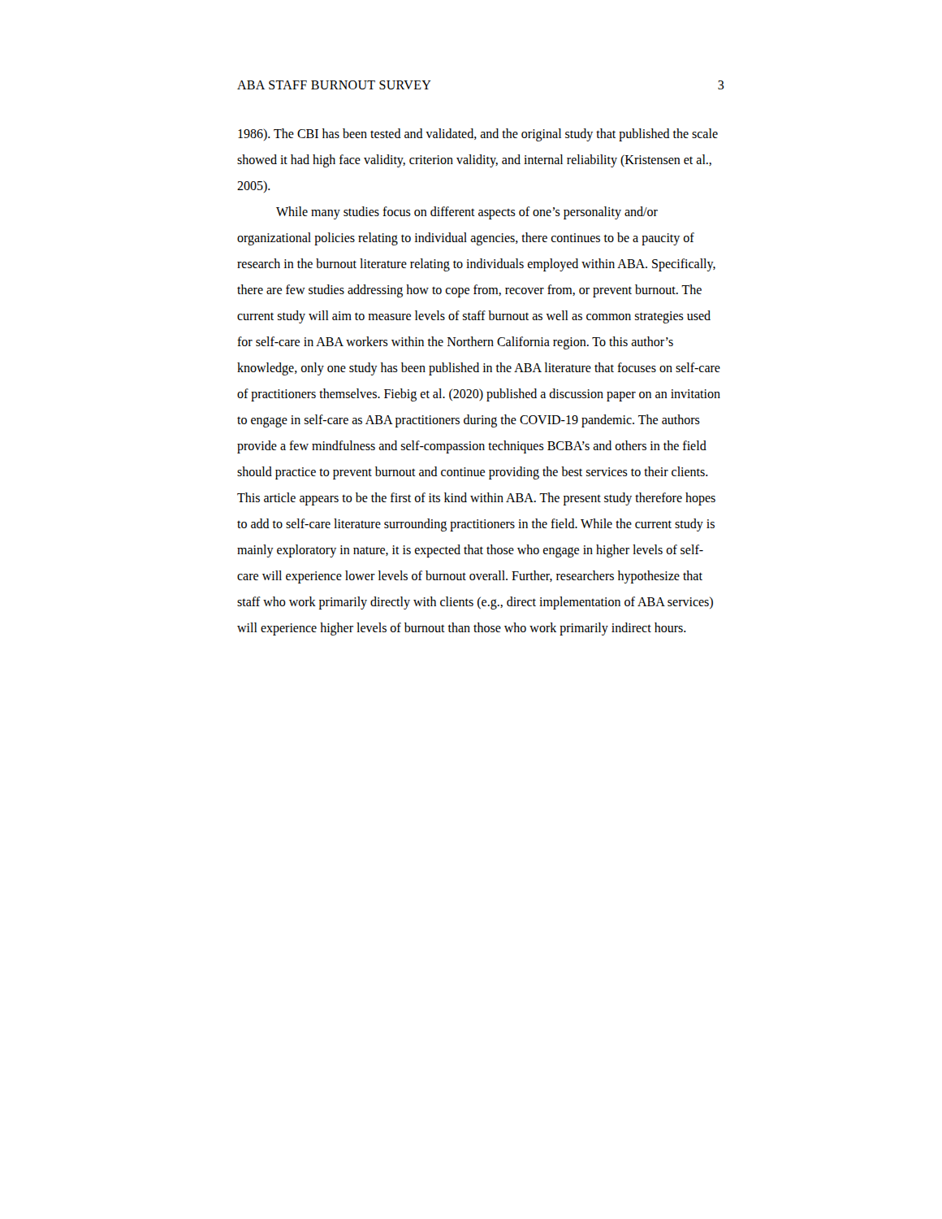ABA Staff Burnout Survey 3
1986). The CBI has been tested and validated, and the original study that published the scale showed it had high face validity, criterion validity, and internal reliability (Kristensen et al., 2005).
While many studies focus on different aspects of one’s personality and/or organizational policies relating to individual agencies, there continues to be a paucity of research in the burnout literature relating to individuals employed within ABA. Specifically, there are few studies addressing how to cope from, recover from, or prevent burnout. The current study will aim to measure levels of staff burnout as well as common strategies used for self-care in ABA workers within the Northern California region. To this author’s knowledge, only one study has been published in the ABA literature that focuses on self-care of practitioners themselves. Fiebig et al. (2020) published a discussion paper on an invitation to engage in self-care as ABA practitioners during the COVID-19 pandemic. The authors provide a few mindfulness and self-compassion techniques BCBA’s and others in the field should practice to prevent burnout and continue providing the best services to their clients. This article appears to be the first of its kind within ABA. The present study therefore hopes to add to self-care literature surrounding practitioners in the field. While the current study is mainly exploratory in nature, it is expected that those who engage in higher levels of self-care will experience lower levels of burnout overall. Further, researchers hypothesize that staff who work primarily directly with clients (e.g., direct implementation of ABA services) will experience higher levels of burnout than those who work primarily indirect hours.